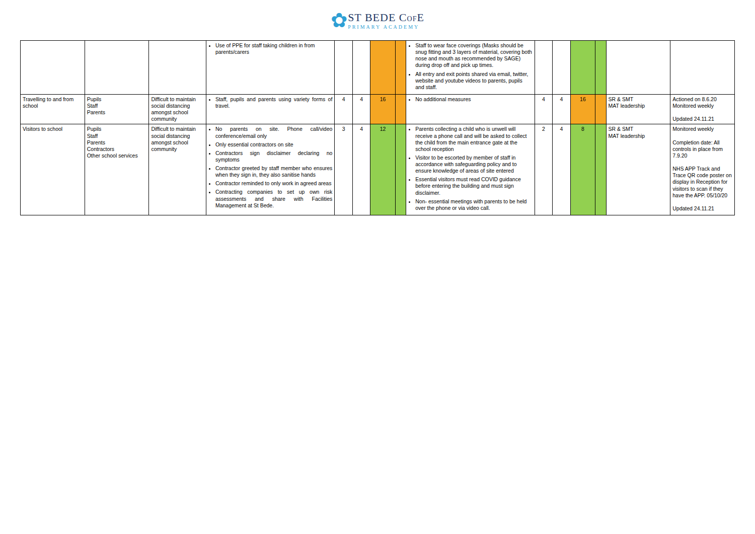| ✿ | ST BEDE C OF E PRIMARY ACADEMY |
| | | | Use of PPE for staff taking children in from parents/carers | | | | | Staff to wear face coverings (Masks should be snug fitting and 3 layers of material, covering both nose and mouth as recommended by SAGE) during drop off and pick up times. All entry and exit points shared via email, twitter, website and youtube videos to parents, pupils and staff. | | | | | | |
| Travelling to and from school | Pupils Staff Parents | Difficult to maintain social distancing amongst school community | Staff, pupils and parents using variety forms of travel. | 4 | 4 | 16 | | No additional measures | 4 | 4 | 16 | | SR & SMT MAT leadership | Actioned on 8.6.20 Monitored weekly Updated 24.11.21 |
| Visitors to school | Pupils Staff Parents Contractors Other school services | Difficult to maintain social distancing amongst school community | No parents on site. Phone call/video conference/email only Only essential contractors on site Contractors sign disclaimer declaring no symptoms Contractor greeted by staff member who ensures when they sign in, they also sanitise hands Contractor reminded to only work in agreed areas Contracting companies to set up own risk assessments and share with Facilities Management at St Bede. | 3 | 4 | 12 | | Parents collecting a child who is unwell will receive a phone call and will be asked to collect the child from the main entrance gate at the school reception Visitor to be escorted by member of staff in accordance with safeguarding policy and to ensure knowledge of areas of site entered Essential visitors must read COVID guidance before entering the building and must sign disclaimer. Non- essential meetings with parents to be held over the phone or via video call. | 2 | 4 | 8 | | SR & SMT MAT leadership | Monitored weekly Completion date: All controls in place from 7.9.20 NHS APP Track and Trace QR code poster on display in Reception for visitors to scan if they have the APP. 05/10/20 Updated 24.11.21 |